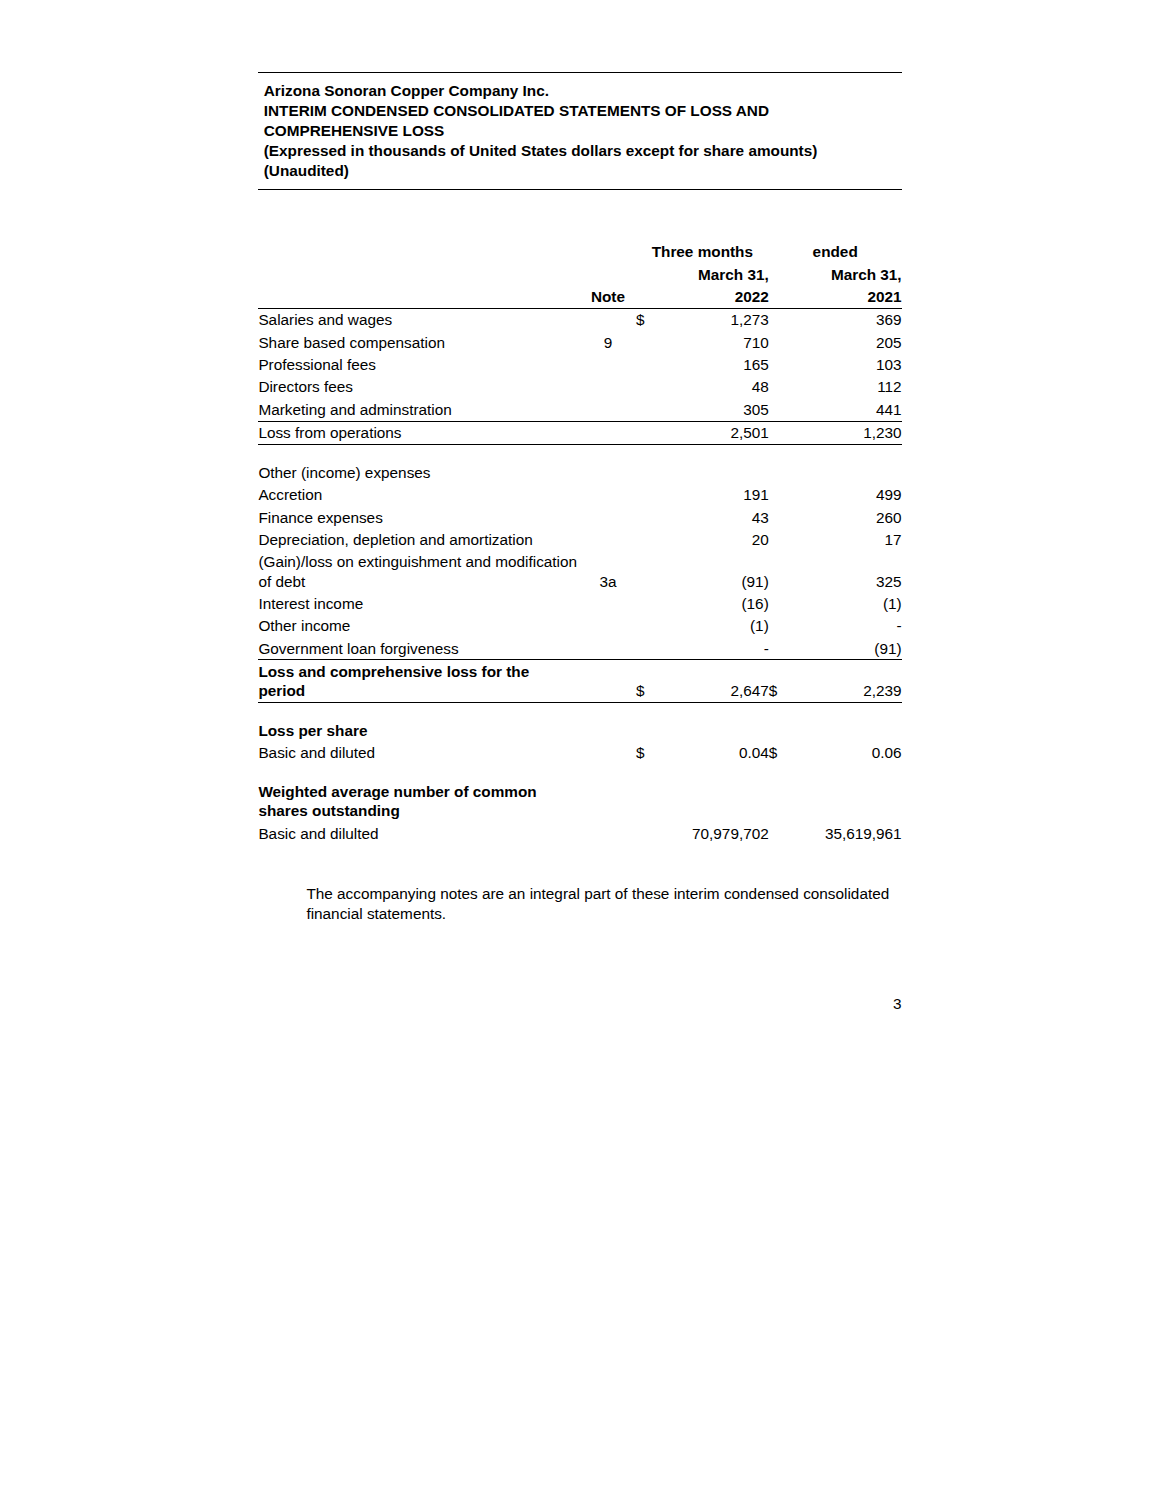Arizona Sonoran Copper Company Inc.
INTERIM CONDENSED CONSOLIDATED STATEMENTS OF LOSS AND COMPREHENSIVE LOSS
(Expressed in thousands of United States dollars except for share amounts)
(Unaudited)
| | | Three months | ended |
| | | March 31, | March 31, |
| | Note | 2022 | 2021 |
| Salaries and wages | | $ | 1,273 | | 369 |
| Share based compensation | 9 | | 710 | | 205 |
| Professional fees | | | 165 | | 103 |
| Directors fees | | | 48 | | 112 |
| Marketing and adminstration | | | 305 | | 441 |
| Loss from operations | | | 2,501 | | 1,230 |
| Other (income) expenses | | | | | |
| Accretion | | | 191 | | 499 |
| Finance expenses | | | 43 | | 260 |
| Depreciation, depletion and amortization | | | 20 | | 17 |
| (Gain)/loss on extinguishment and modification of debt | 3a | | (91) | | 325 |
| Interest income | | | (16) | | (1) |
| Other income | | | (1) | | - |
| Government loan forgiveness | | | - | | (91) |
| Loss and comprehensive loss for the period | | $ | 2,647 | $ | 2,239 |
| Loss per share | | | | | |
| Basic and diluted | | $ | 0.04 | $ | 0.06 |
| Weighted average number of common shares outstanding | | | | | |
| Basic and dilulted | | | 70,979,702 | | 35,619,961 |
The accompanying notes are an integral part of these interim condensed consolidated financial statements.
3